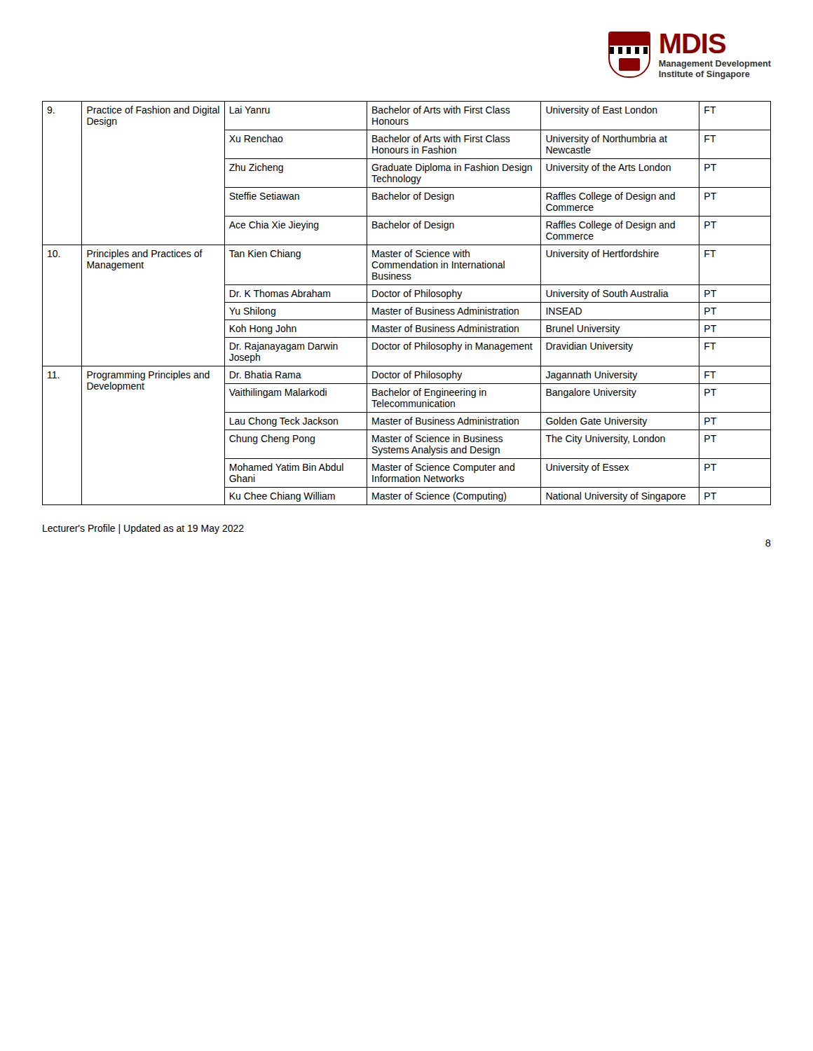MDIS
Management Development
Institute of Singapore
| 9. | Practice of Fashion and Digital Design | Lai Yanru | Bachelor of Arts with First Class Honours | University of East London | FT |
| Xu Renchao | Bachelor of Arts with First Class Honours in Fashion | University of Northumbria at Newcastle | FT |
| Zhu Zicheng | Graduate Diploma in Fashion Design Technology | University of the Arts London | PT |
| Steffie Setiawan | Bachelor of Design | Raffles College of Design and Commerce | PT |
| Ace Chia Xie Jieying | Bachelor of Design | Raffles College of Design and Commerce | PT |
| 10. | Principles and Practices of Management | Tan Kien Chiang | Master of Science with Commendation in International Business | University of Hertfordshire | FT |
| Dr. K Thomas Abraham | Doctor of Philosophy | University of South Australia | PT |
| Yu Shilong | Master of Business Administration | INSEAD | PT |
| Koh Hong John | Master of Business Administration | Brunel University | PT |
| Dr. Rajanayagam Darwin Joseph | Doctor of Philosophy in Management | Dravidian University | FT |
| 11. | Programming Principles and Development | Dr. Bhatia Rama | Doctor of Philosophy | Jagannath University | FT |
| Vaithilingam Malarkodi | Bachelor of Engineering in Telecommunication | Bangalore University | PT |
| Lau Chong Teck Jackson | Master of Business Administration | Golden Gate University | PT |
| Chung Cheng Pong | Master of Science in Business Systems Analysis and Design | The City University, London | PT |
| Mohamed Yatim Bin Abdul Ghani | Master of Science Computer and Information Networks | University of Essex | PT |
| Ku Chee Chiang William | Master of Science (Computing) | National University of Singapore | PT |
Lecturer's Profile | Updated as at 19 May 2022
8